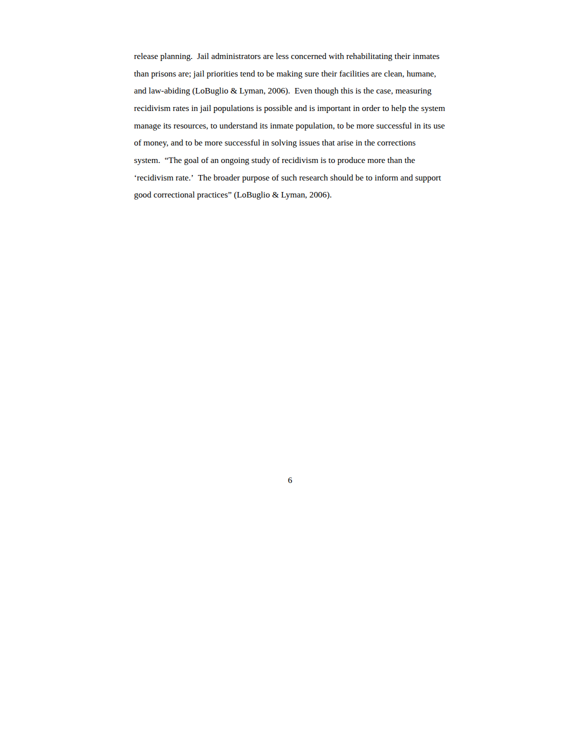release planning. Jail administrators are less concerned with rehabilitating their inmates than prisons are; jail priorities tend to be making sure their facilities are clean, humane, and law-abiding (LoBuglio & Lyman, 2006). Even though this is the case, measuring recidivism rates in jail populations is possible and is important in order to help the system manage its resources, to understand its inmate population, to be more successful in its use of money, and to be more successful in solving issues that arise in the corrections system. “The goal of an ongoing study of recidivism is to produce more than the ‘recidivism rate.’ The broader purpose of such research should be to inform and support good correctional practices” (LoBuglio & Lyman, 2006).
6